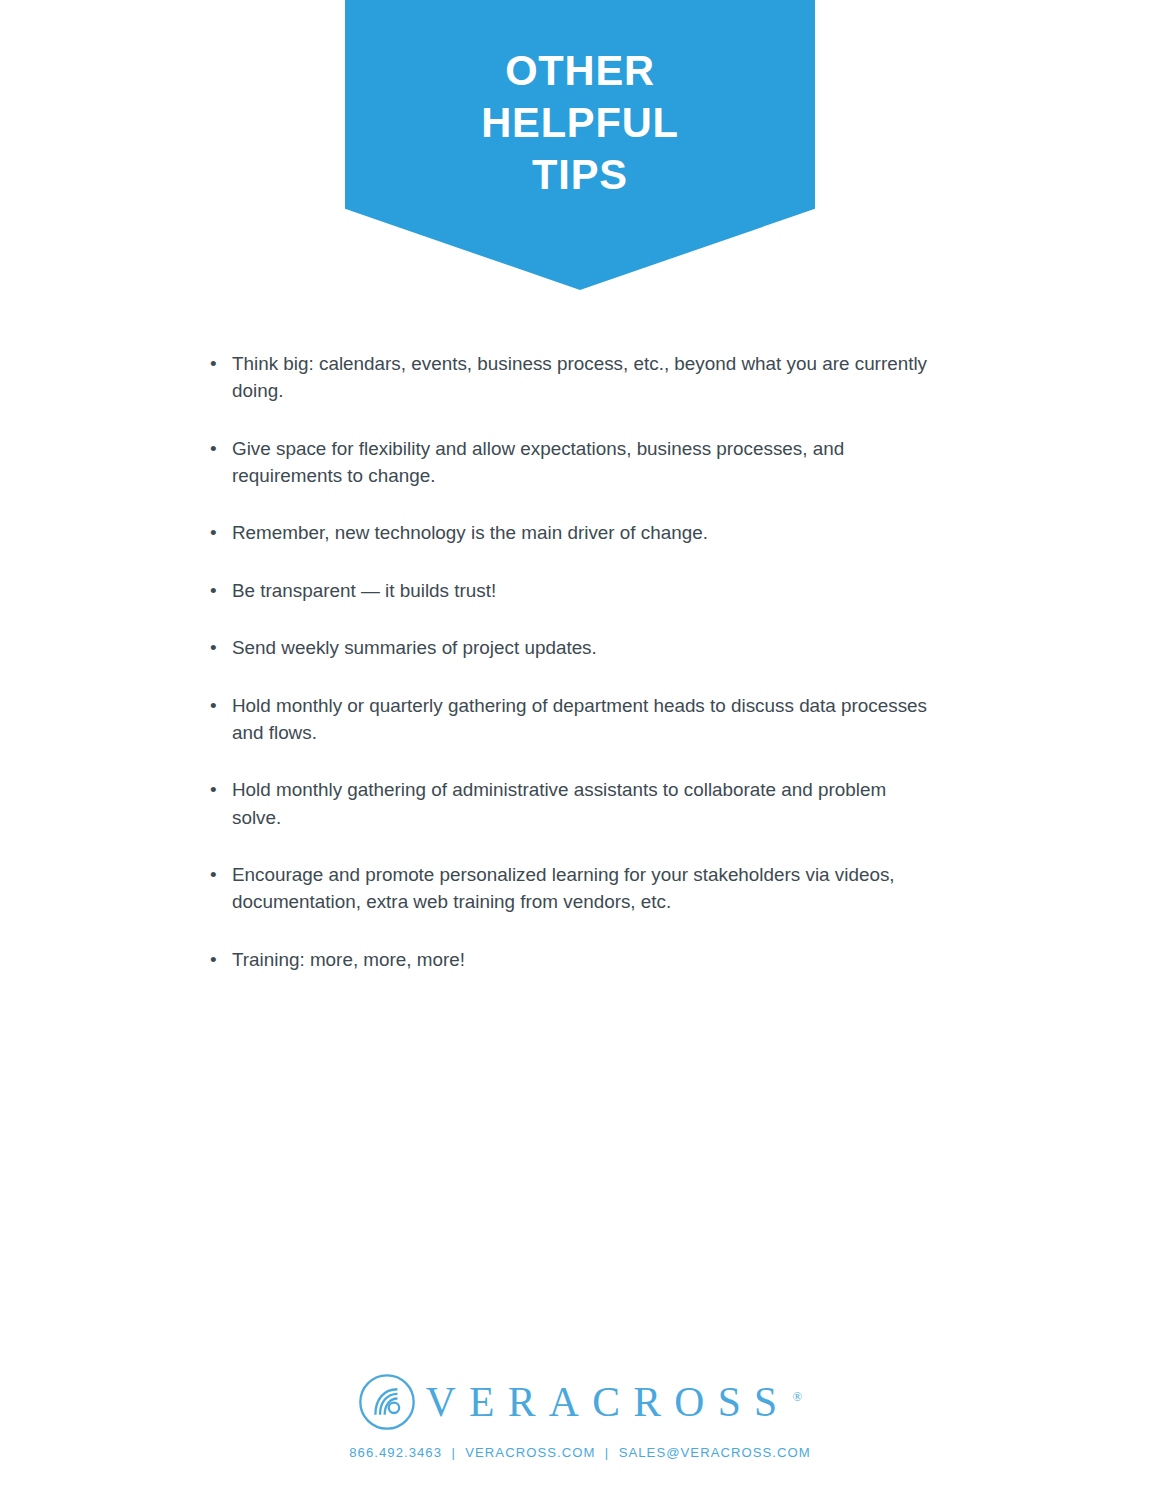OTHER
HELPFUL
TIPS
Think big: calendars, events, business process, etc., beyond what you are currently doing.
Give space for flexibility and allow expectations, business processes, and requirements to change.
Remember, new technology is the main driver of change.
Be transparent — it builds trust!
Send weekly summaries of project updates.
Hold monthly or quarterly gathering of department heads to discuss data processes and flows.
Hold monthly gathering of administrative assistants to collaborate and problem solve.
Encourage and promote personalized learning for your stakeholders via videos, documentation, extra web training from vendors, etc.
Training: more, more, more!
VERACROSS®
866.492.3463 | VERACROSS.COM | SALES@VERACROSS.COM